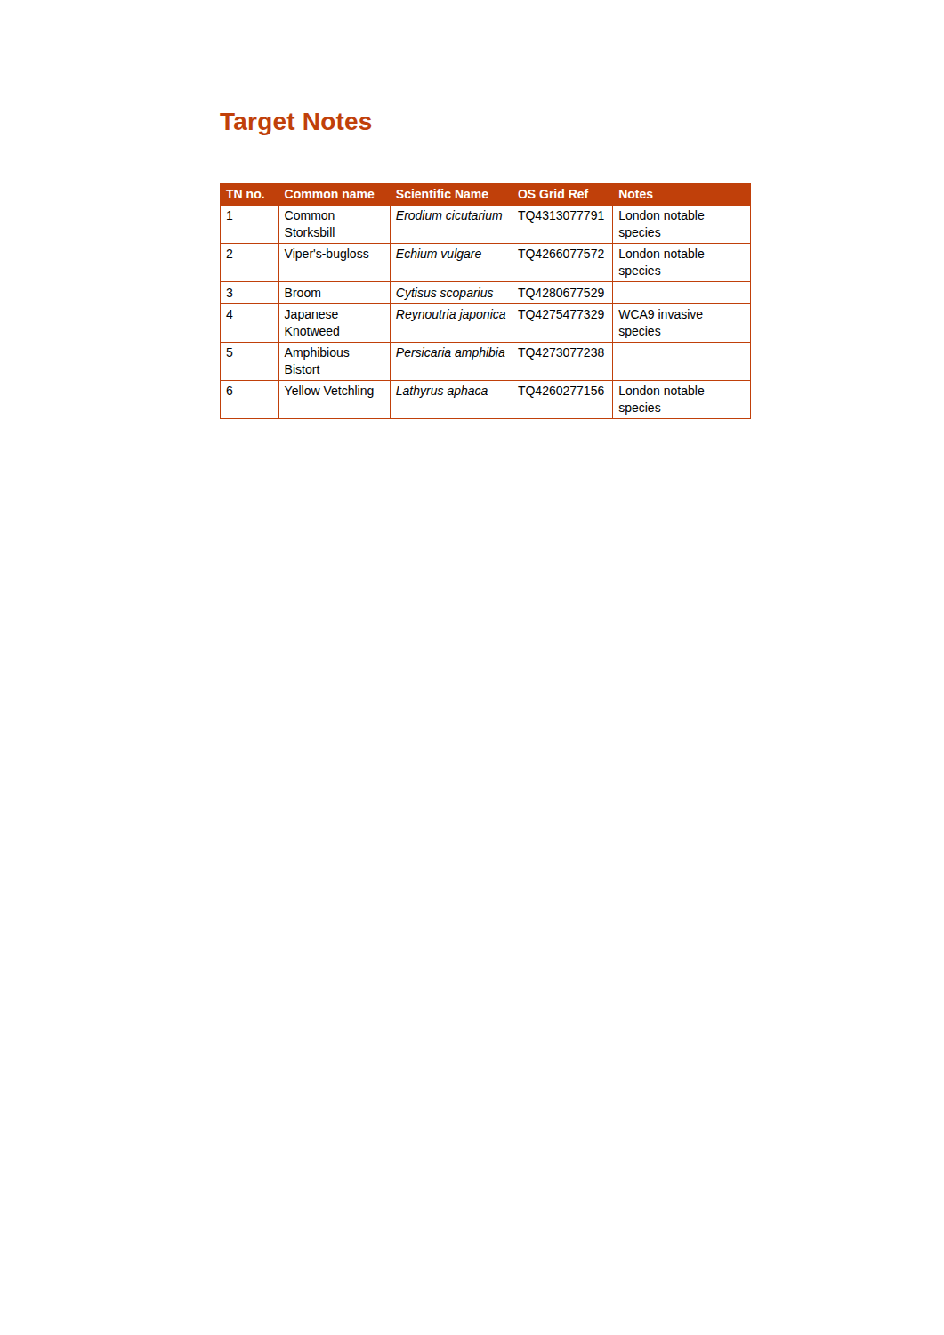Target Notes
| TN no. | Common name | Scientific Name | OS Grid Ref | Notes |
| --- | --- | --- | --- | --- |
| 1 | Common Storksbill | Erodium cicutarium | TQ4313077791 | London notable species |
| 2 | Viper's-bugloss | Echium vulgare | TQ4266077572 | London notable species |
| 3 | Broom | Cytisus scoparius | TQ4280677529 | |
| 4 | Japanese Knotweed | Reynoutria japonica | TQ4275477329 | WCA9 invasive species |
| 5 | Amphibious Bistort | Persicaria amphibia | TQ4273077238 | |
| 6 | Yellow Vetchling | Lathyrus aphaca | TQ4260277156 | London notable species |